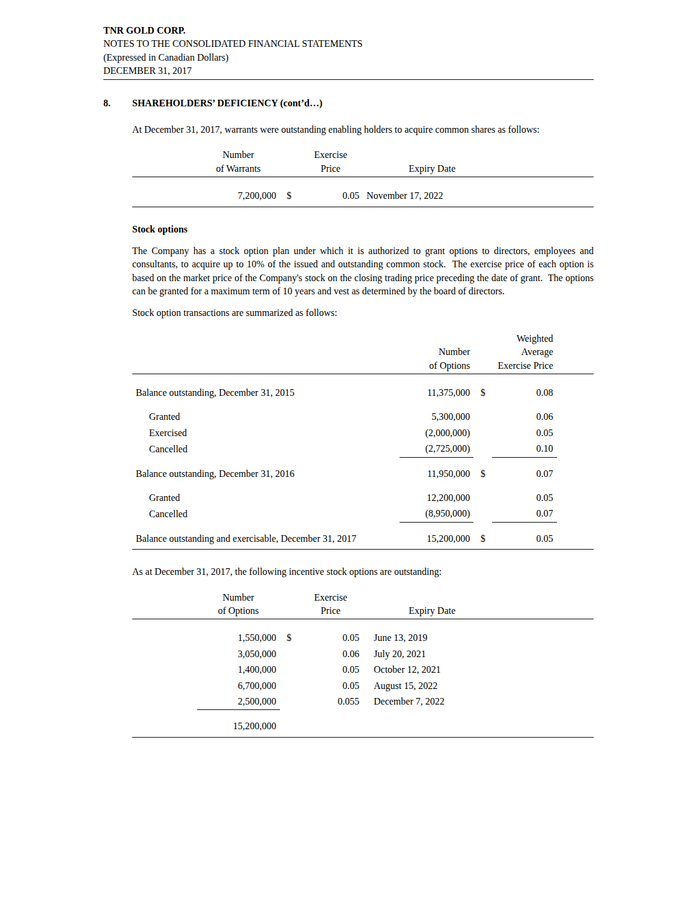TNR GOLD CORP.
NOTES TO THE CONSOLIDATED FINANCIAL STATEMENTS
(Expressed in Canadian Dollars)
DECEMBER 31, 2017
8. SHAREHOLDERS’ DEFICIENCY (cont’d…)
At December 31, 2017, warrants were outstanding enabling holders to acquire common shares as follows:
| | Number of Warrants | | Exercise Price | Expiry Date | |
| --- | --- | --- | --- | --- | --- |
| | 7,200,000 | $ | 0.05 | November 17, 2022 | |
Stock options
The Company has a stock option plan under which it is authorized to grant options to directors, employees and consultants, to acquire up to 10% of the issued and outstanding common stock. The exercise price of each option is based on the market price of the Company's stock on the closing trading price preceding the date of grant. The options can be granted for a maximum term of 10 years and vest as determined by the board of directors.
Stock option transactions are summarized as follows:
| | Number of Options | | Weighted Average Exercise Price | |
| --- | --- | --- | --- | --- |
| Balance outstanding, December 31, 2015 | 11,375,000 | $ | 0.08 | |
| Granted | 5,300,000 | | 0.06 | |
| Exercised | (2,000,000) | | 0.05 | |
| Cancelled | (2,725,000) | | 0.10 | |
| Balance outstanding, December 31, 2016 | 11,950,000 | $ | 0.07 | |
| Granted | 12,200,000 | | 0.05 | |
| Cancelled | (8,950,000) | | 0.07 | |
| Balance outstanding and exercisable, December 31, 2017 | 15,200,000 | $ | 0.05 | |
As at December 31, 2017, the following incentive stock options are outstanding:
| | Number of Options | | Exercise Price | Expiry Date | |
| --- | --- | --- | --- | --- | --- |
| | 1,550,000 | $ | 0.05 | June 13, 2019 | |
| | 3,050,000 | | 0.06 | July 20, 2021 | |
| | 1,400,000 | | 0.05 | October 12, 2021 | |
| | 6,700,000 | | 0.05 | August 15, 2022 | |
| | 2,500,000 | | 0.055 | December 7, 2022 | |
| | 15,200,000 | | | | |